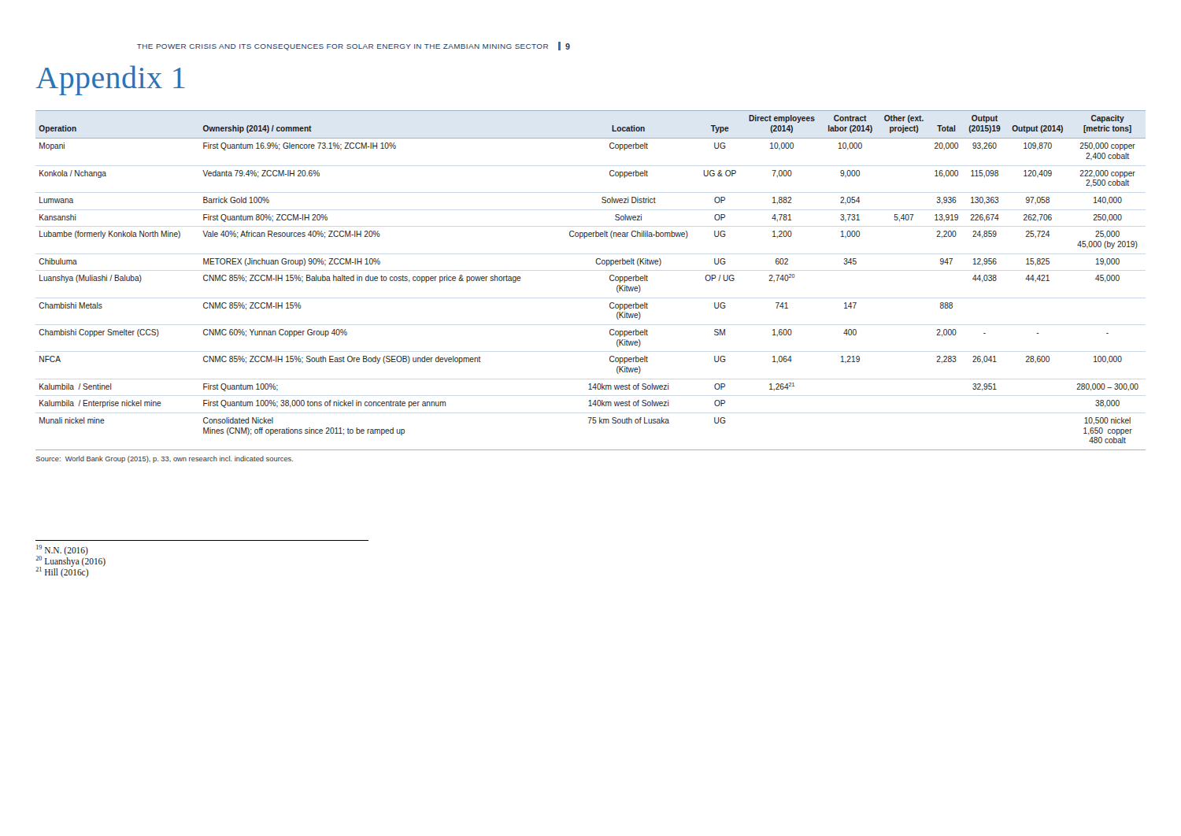THE POWER CRISIS AND ITS CONSEQUENCES FOR SOLAR ENERGY IN THE ZAMBIAN MINING SECTOR 9
Appendix 1
| Operation | Ownership (2014) / comment | Location | Type | Direct employees (2014) | Contract labor (2014) | Other (ext. project) | Total | Output (2015)19 | Output (2014) | Capacity [metric tons] |
| --- | --- | --- | --- | --- | --- | --- | --- | --- | --- | --- |
| Mopani | First Quantum 16.9%; Glencore 73.1%; ZCCM-IH 10% | Copperbelt | UG | 10,000 | 10,000 | | 20,000 | 93,260 | 109,870 | 250,000 copper 2,400 cobalt |
| Konkola / Nchanga | Vedanta 79.4%; ZCCM-IH 20.6% | Copperbelt | UG & OP | 7,000 | 9,000 | | 16,000 | 115,098 | 120,409 | 222,000 copper 2,500 cobalt |
| Lumwana | Barrick Gold 100% | Solwezi District | OP | 1,882 | 2,054 | | 3,936 | 130,363 | 97,058 | 140,000 |
| Kansanshi | First Quantum 80%; ZCCM-IH 20% | Solwezi | OP | 4,781 | 3,731 | 5,407 | 13,919 | 226,674 | 262,706 | 250,000 |
| Lubambe (formerly Konkola North Mine) | Vale 40%; African Resources 40%; ZCCM-IH 20% | Copperbelt (near Chilila-bombwe) | UG | 1,200 | 1,000 | | 2,200 | 24,859 | 25,724 | 25,000 45,000 (by 2019) |
| Chibuluma | METOREX (Jinchuan Group) 90%; ZCCM-IH 10% | Copperbelt (Kitwe) | UG | 602 | 345 | | 947 | 12,956 | 15,825 | 19,000 |
| Luanshya (Muliashi / Baluba) | CNMC 85%; ZCCM-IH 15%; Baluba halted in due to costs, copper price & power shortage | Copperbelt (Kitwe) | OP / UG | 2,740 20 | | | | 44,038 | 44,421 | 45,000 |
| Chambishi Metals | CNMC 85%; ZCCM-IH 15% | Copperbelt (Kitwe) | UG | 741 | 147 | | 888 | | | |
| Chambishi Copper Smelter (CCS) | CNMC 60%; Yunnan Copper Group 40% | Copperbelt (Kitwe) | SM | 1,600 | 400 | | 2,000 | - | - | - |
| NFCA | CNMC 85%; ZCCM-IH 15%; South East Ore Body (SEOB) under development | Copperbelt (Kitwe) | UG | 1,064 | 1,219 | | 2,283 | 26,041 | 28,600 | 100,000 |
| Kalumbila / Sentinel | First Quantum 100%; | 140km west of Solwezi | OP | 1,264 21 | | | | 32,951 | | 280,000 – 300,00 |
| Kalumbila / Enterprise nickel mine | First Quantum 100%; 38,000 tons of nickel in concentrate per annum | 140km west of Solwezi | OP | | | | | | | 38,000 |
| Munali nickel mine | Consolidated Nickel Mines (CNM); off operations since 2011; to be ramped up | 75 km South of Lusaka | UG | | | | | | | 10,500 nickel 1,650 copper 480 cobalt |
Source: World Bank Group (2015), p. 33, own research incl. indicated sources.
19 N.N. (2016)
20 Luanshya (2016)
21 Hill (2016c)